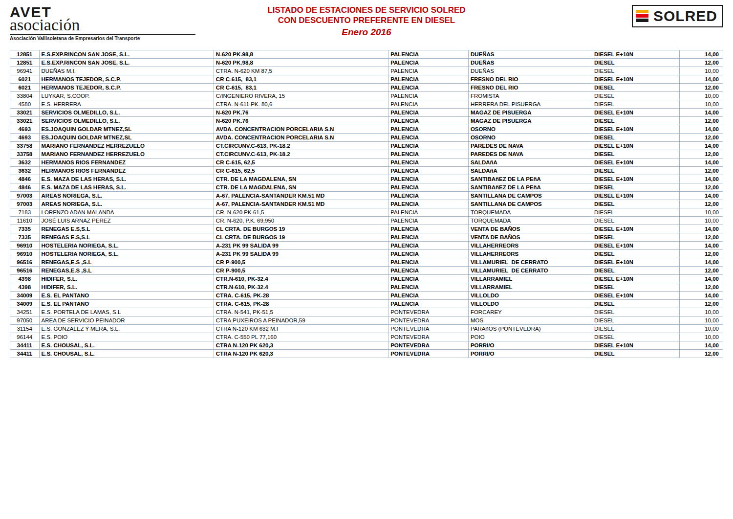AVET
asociación
Asociación Vallisoletana de Empresarios del Transporte
LISTADO DE ESTACIONES DE SERVICIO SOLRED
CON DESCUENTO PREFERENTE EN DIESEL
Enero 2016
SOLRED
| 12851 | E.S.EXP.RINCON SAN JOSE, S.L. | N-620 PK.98,8 | PALENCIA | DUEÑAS | DIESEL E+10N | 14,00 |
| 12851 | E.S.EXP.RINCON SAN JOSE, S.L. | N-620 PK.98,8 | PALENCIA | DUEÑAS | DIESEL | 12,00 |
| 96941 | DUEÑAS M.I. | CTRA. N-620 KM 87,5 | PALENCIA | DUEÑAS | DIESEL | 10,00 |
| 6021 | HERMANOS TEJEDOR, S.C.P. | CR C-615, 83,1 | PALENCIA | FRESNO DEL RIO | DIESEL E+10N | 14,00 |
| 6021 | HERMANOS TEJEDOR, S.C.P. | CR C-615, 83,1 | PALENCIA | FRESNO DEL RIO | DIESEL | 12,00 |
| 33804 | LUYKAR, S.COOP. | C/INGENIERO RIVERA, 15 | PALENCIA | FROMISTA | DIESEL | 10,00 |
| 4580 | E.S. HERRERA | CTRA. N-611 PK. 80,6 | PALENCIA | HERRERA DEL PISUERGA | DIESEL | 10,00 |
| 33021 | SERVICIOS OLMEDILLO, S.L. | N-620 PK.76 | PALENCIA | MAGAZ DE PISUERGA | DIESEL E+10N | 14,00 |
| 33021 | SERVICIOS OLMEDILLO, S.L. | N-620 PK.76 | PALENCIA | MAGAZ DE PISUERGA | DIESEL | 12,00 |
| 4693 | ES.JOAQUIN GOLDAR MTNEZ,SL | AVDA. CONCENTRACION PORCELARIA S.N | PALENCIA | OSORNO | DIESEL E+10N | 14,00 |
| 4693 | ES.JOAQUIN GOLDAR MTNEZ,SL | AVDA. CONCENTRACION PORCELARIA S.N | PALENCIA | OSORNO | DIESEL | 12,00 |
| 33758 | MARIANO FERNANDEZ HERREZUELO | CT.CIRCUNV.C-613, PK-18.2 | PALENCIA | PAREDES DE NAVA | DIESEL E+10N | 14,00 |
| 33758 | MARIANO FERNANDEZ HERREZUELO | CT.CIRCUNV.C-613, PK-18.2 | PALENCIA | PAREDES DE NAVA | DIESEL | 12,00 |
| 3632 | HERMANOS RIOS FERNANDEZ | CR C-615, 62,5 | PALENCIA | SALDAñA | DIESEL E+10N | 14,00 |
| 3632 | HERMANOS RIOS FERNANDEZ | CR C-615, 62,5 | PALENCIA | SALDAñA | DIESEL | 12,00 |
| 4846 | E.S. MAZA DE LAS HERAS, S.L. | CTR. DE LA MAGDALENA, SN | PALENCIA | SANTIBAñEZ DE LA PEñA | DIESEL E+10N | 14,00 |
| 4846 | E.S. MAZA DE LAS HERAS, S.L. | CTR. DE LA MAGDALENA, SN | PALENCIA | SANTIBAñEZ DE LA PEñA | DIESEL | 12,00 |
| 97003 | AREAS NORIEGA, S.L. | A-67, PALENCIA-SANTANDER KM.51 MD | PALENCIA | SANTILLANA DE CAMPOS | DIESEL E+10N | 14,00 |
| 97003 | AREAS NORIEGA, S.L. | A-67, PALENCIA-SANTANDER KM.51 MD | PALENCIA | SANTILLANA DE CAMPOS | DIESEL | 12,00 |
| 7183 | LORENZO ADAN MALANDA | CR. N-620 PK 61,5 | PALENCIA | TORQUEMADA | DIESEL | 10,00 |
| 11610 | JOSÉ LUIS ARNAZ PEREZ | CR. N-620, P.K. 69,950 | PALENCIA | TORQUEMADA | DIESEL | 10,00 |
| 7335 | RENEGAS E.S,S.L | CL CRTA. DE BURGOS 19 | PALENCIA | VENTA DE BAÑOS | DIESEL E+10N | 14,00 |
| 7335 | RENEGAS E.S,S.L | CL CRTA. DE BURGOS 19 | PALENCIA | VENTA DE BAÑOS | DIESEL | 12,00 |
| 96910 | HOSTELERIA NORIEGA, S.L. | A-231 PK 99 SALIDA 99 | PALENCIA | VILLAHERREORS | DIESEL E+10N | 14,00 |
| 96910 | HOSTELERIA NORIEGA, S.L. | A-231 PK 99 SALIDA 99 | PALENCIA | VILLAHERREORS | DIESEL | 12,00 |
| 96516 | RENEGAS,E.S ,S.L | CR P-900,5 | PALENCIA | VILLAMURIEL DE CERRATO | DIESEL E+10N | 14,00 |
| 96516 | RENEGAS,E.S ,S.L | CR P-900,5 | PALENCIA | VILLAMURIEL DE CERRATO | DIESEL | 12,00 |
| 4398 | HIDIFER, S.L. | CTR.N-610, PK-32.4 | PALENCIA | VILLARRAMIEL | DIESEL E+10N | 14,00 |
| 4398 | HIDIFER, S.L. | CTR.N-610, PK-32.4 | PALENCIA | VILLARRAMIEL | DIESEL | 12,00 |
| 34009 | E.S. EL PANTANO | CTRA. C-615, PK-28 | PALENCIA | VILLOLDO | DIESEL E+10N | 14,00 |
| 34009 | E.S. EL PANTANO | CTRA. C-615, PK-28 | PALENCIA | VILLOLDO | DIESEL | 12,00 |
| 34251 | E.S. PORTELA DE LAMAS, S.L | CTRA. N-541, PK-51,5 | PONTEVEDRA | FORCAREY | DIESEL | 10,00 |
| 97050 | AREA DE SERVICIO PEINADOR | CTRA.PUXEIROS A PEINADOR,59 | PONTEVEDRA | MOS | DIESEL | 10,00 |
| 31154 | E.S. GONZALEZ Y MERA, S.L. | CTRA N-120 KM 632 M.I | PONTEVEDRA | PARAñOS (PONTEVEDRA) | DIESEL | 10,00 |
| 96144 | E.S. POIO | CTRA. C-550 PL 77,160 | PONTEVEDRA | POIO | DIESEL | 10,00 |
| 34411 | E.S. CHOUSAL, S.L. | CTRA N-120 PK 620,3 | PONTEVEDRA | PORRI/O | DIESEL E+10N | 14,00 |
| 34411 | E.S. CHOUSAL, S.L. | CTRA N-120 PK 620,3 | PONTEVEDRA | PORRI/O | DIESEL | 12,00 |